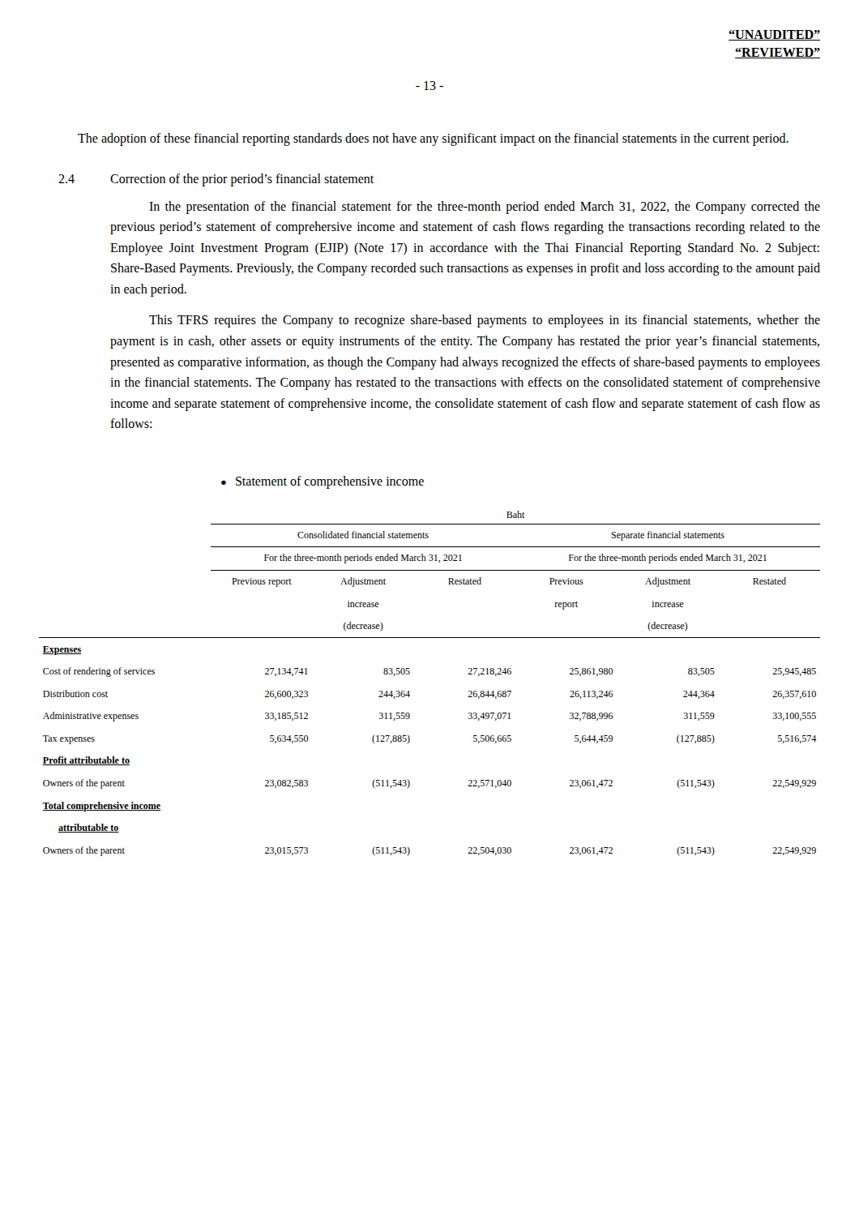“UNAUDITED”
“REVIEWED”
- 13 -
The adoption of these financial reporting standards does not have any significant impact on the financial statements in the current period.
2.4
Correction of the prior period’s financial statement
In the presentation of the financial statement for the three‑month period ended March 31, 2022, the Company corrected the previous period’s statement of comprehersive income and statement of cash flows regarding the transactions recording related to the Employee Joint Investment Program (EJIP) (Note 17) in accordance with the Thai Financial Reporting Standard No. 2 Subject: Share‑Based Payments. Previously, the Company recorded such transactions as expenses in profit and loss according to the amount paid in each period.
This TFRS requires the Company to recognize share‑based payments to employees in its financial statements, whether the payment is in cash, other assets or equity instruments of the entity. The Company has restated the prior year’s financial statements, presented as comparative information, as though the Company had always recognized the effects of share‑based payments to employees in the financial statements. The Company has restated to the transactions with effects on the consolidated statement of comprehensive income and separate statement of comprehensive income, the consolidate statement of cash flow and separate statement of cash flow as follows:
Statement of comprehensive income
| | Baht |
| | Consolidated financial statements | Separate financial statements |
| | For the three‑month periods ended March 31, 2021 | For the three‑month periods ended March 31, 2021 |
| | Previous report | Adjustment | Restated | Previous | Adjustment | Restated |
| | | increase | | report | increase | |
| | | (decrease) | | | (decrease) | |
| Expenses | | | | | | |
| Cost of rendering of services | 27,134,741 | 83,505 | 27,218,246 | 25,861,980 | 83,505 | 25,945,485 |
| Distribution cost | 26,600,323 | 244,364 | 26,844,687 | 26,113,246 | 244,364 | 26,357,610 |
| Administrative expenses | 33,185,512 | 311,559 | 33,497,071 | 32,788,996 | 311,559 | 33,100,555 |
| Tax expenses | 5,634,550 | (127,885) | 5,506,665 | 5,644,459 | (127,885) | 5,516,574 |
| Profit attributable to | | | | | | |
| Owners of the parent | 23,082,583 | (511,543) | 22,571,040 | 23,061,472 | (511,543) | 22,549,929 |
| Total comprehensive income | | | | | | |
| attributable to | | | | | | |
| Owners of the parent | 23,015,573 | (511,543) | 22,504,030 | 23,061,472 | (511,543) | 22,549,929 |